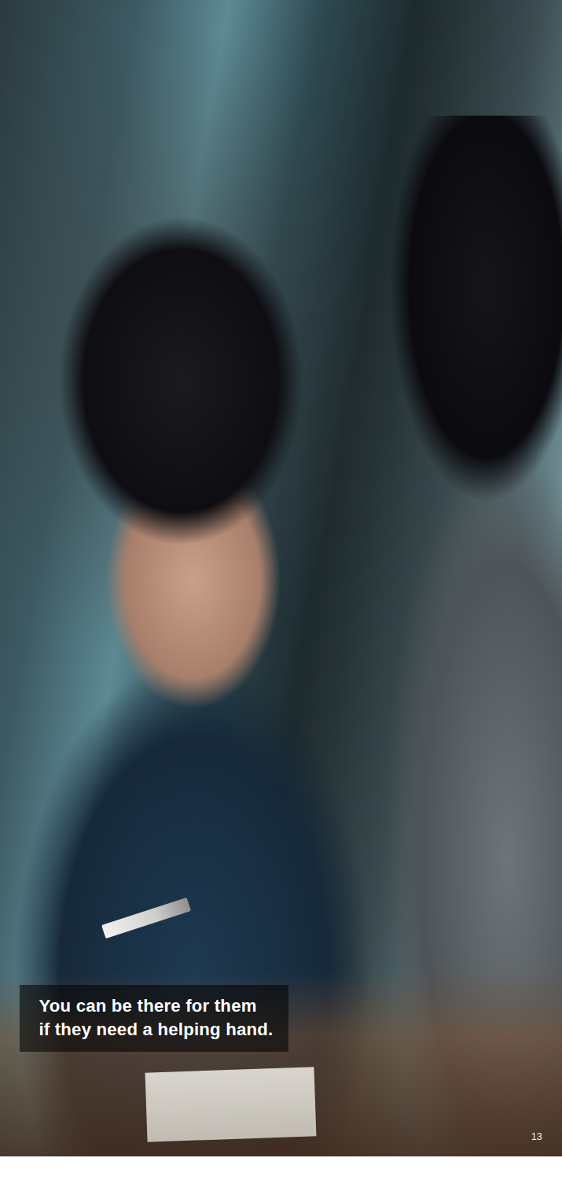You can be there for them
if they need a helping hand.
13